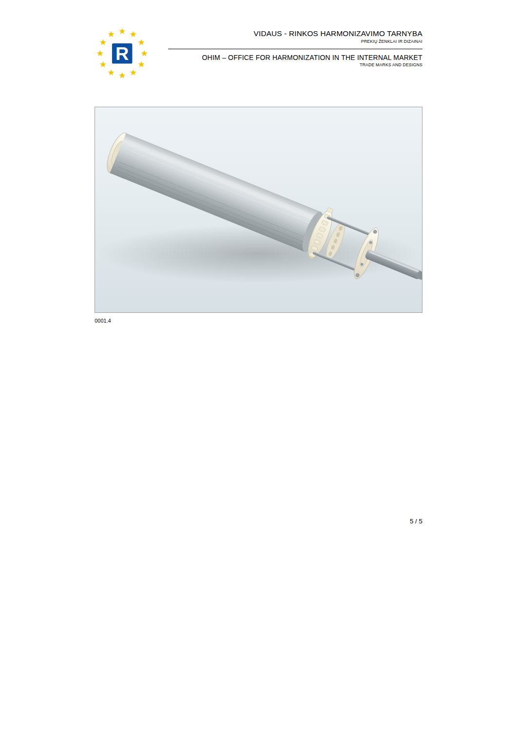R
VIDAUS - RINKOS HARMONIZAVIMO TARNYBA
PREKIŲ ŽENKLAI IR DIZAINAI
OHIM – OFFICE FOR HARMONIZATION IN THE INTERNAL MARKET
TRADE MARKS AND DESIGNS
0001.4
5 / 5